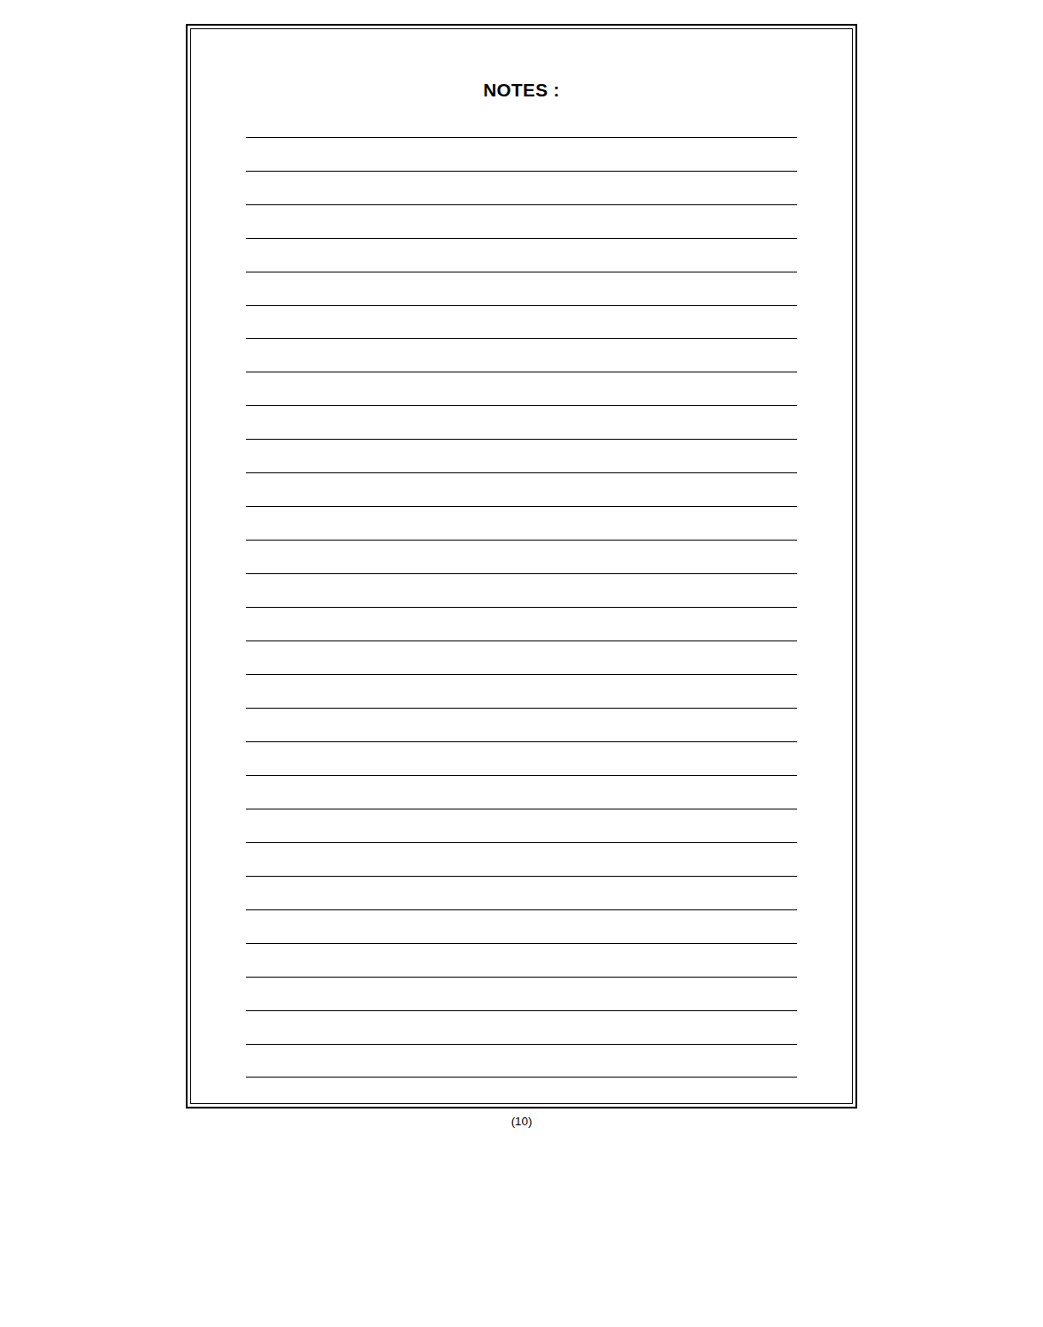NOTES :
(10)